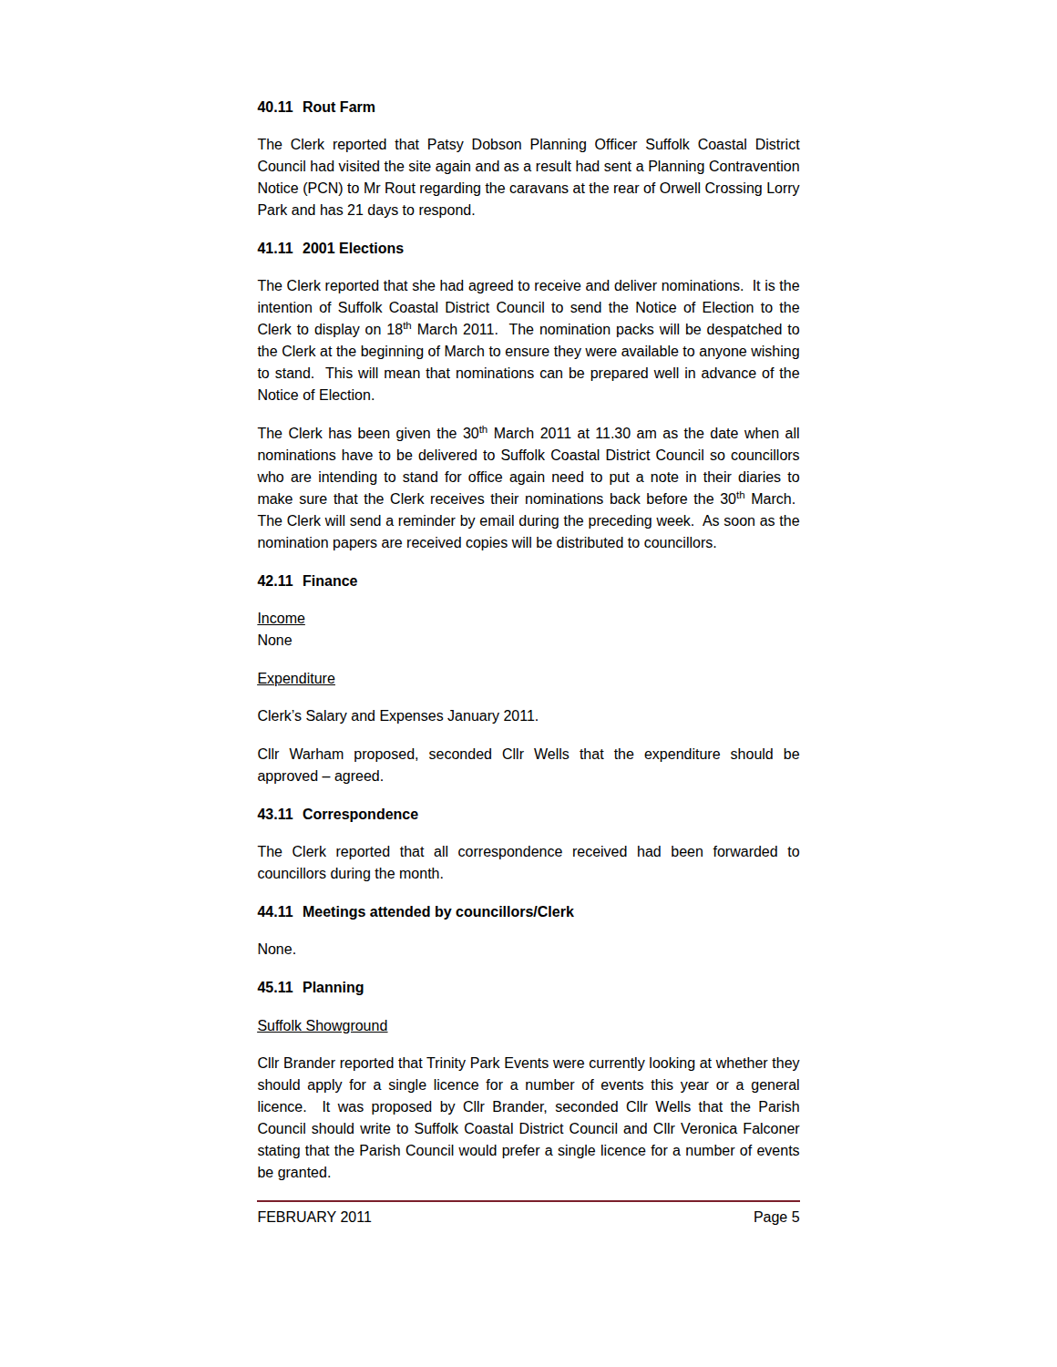40.11 Rout Farm
The Clerk reported that Patsy Dobson Planning Officer Suffolk Coastal District Council had visited the site again and as a result had sent a Planning Contravention Notice (PCN) to Mr Rout regarding the caravans at the rear of Orwell Crossing Lorry Park and has 21 days to respond.
41.112001 Elections
The Clerk reported that she had agreed to receive and deliver nominations. It is the intention of Suffolk Coastal District Council to send the Notice of Election to the Clerk to display on 18th March 2011. The nomination packs will be despatched to the Clerk at the beginning of March to ensure they were available to anyone wishing to stand. This will mean that nominations can be prepared well in advance of the Notice of Election.
The Clerk has been given the 30th March 2011 at 11.30 am as the date when all nominations have to be delivered to Suffolk Coastal District Council so councillors who are intending to stand for office again need to put a note in their diaries to make sure that the Clerk receives their nominations back before the 30th March. The Clerk will send a reminder by email during the preceding week. As soon as the nomination papers are received copies will be distributed to councillors.
42.11 Finance
Income
None
Expenditure
Clerk’s Salary and Expenses January 2011.
Cllr Warham proposed, seconded Cllr Wells that the expenditure should be approved – agreed.
43.11 Correspondence
The Clerk reported that all correspondence received had been forwarded to councillors during the month.
44.11 Meetings attended by councillors/Clerk
None.
45.11 Planning
Suffolk Showground
Cllr Brander reported that Trinity Park Events were currently looking at whether they should apply for a single licence for a number of events this year or a general licence. It was proposed by Cllr Brander, seconded Cllr Wells that the Parish Council should write to Suffolk Coastal District Council and Cllr Veronica Falconer stating that the Parish Council would prefer a single licence for a number of events be granted.
FEBRUARY 2011 Page 5